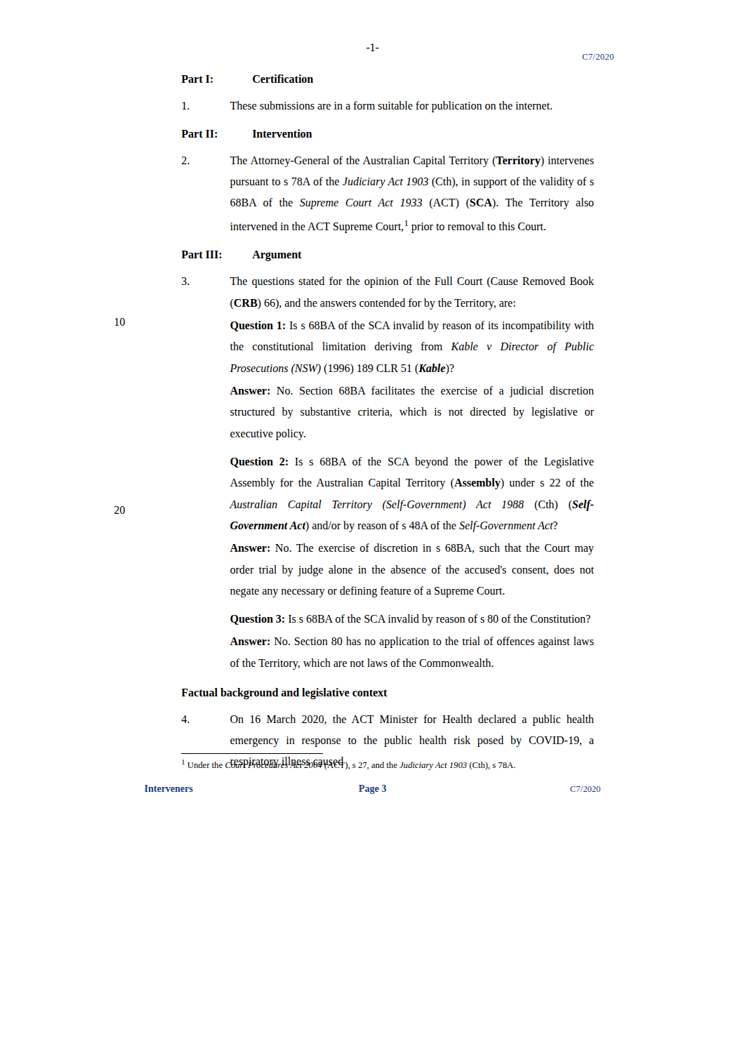-1-
C7/2020
Part I: Certification
1. These submissions are in a form suitable for publication on the internet.
Part II: Intervention
2. The Attorney-General of the Australian Capital Territory (Territory) intervenes pursuant to s 78A of the Judiciary Act 1903 (Cth), in support of the validity of s 68BA of the Supreme Court Act 1933 (ACT) (SCA). The Territory also intervened in the ACT Supreme Court,1 prior to removal to this Court.
Part III: Argument
3. The questions stated for the opinion of the Full Court (Cause Removed Book (CRB) 66), and the answers contended for by the Territory, are:
Question 1: Is s 68BA of the SCA invalid by reason of its incompatibility with the constitutional limitation deriving from Kable v Director of Public Prosecutions (NSW) (1996) 189 CLR 51 (Kable)?
Answer: No. Section 68BA facilitates the exercise of a judicial discretion structured by substantive criteria, which is not directed by legislative or executive policy.
Question 2: Is s 68BA of the SCA beyond the power of the Legislative Assembly for the Australian Capital Territory (Assembly) under s 22 of the Australian Capital Territory (Self-Government) Act 1988 (Cth) (Self-Government Act) and/or by reason of s 48A of the Self-Government Act?
Answer: No. The exercise of discretion in s 68BA, such that the Court may order trial by judge alone in the absence of the accused's consent, does not negate any necessary or defining feature of a Supreme Court.
Question 3: Is s 68BA of the SCA invalid by reason of s 80 of the Constitution?
Answer: No. Section 80 has no application to the trial of offences against laws of the Territory, which are not laws of the Commonwealth.
Factual background and legislative context
4. On 16 March 2020, the ACT Minister for Health declared a public health emergency in response to the public health risk posed by COVID-19, a respiratory illness caused
10
20
1 Under the Court Procedures Act 2004 (ACT), s 27, and the Judiciary Act 1903 (Cth), s 78A.
Interveners Page 3 C7/2020